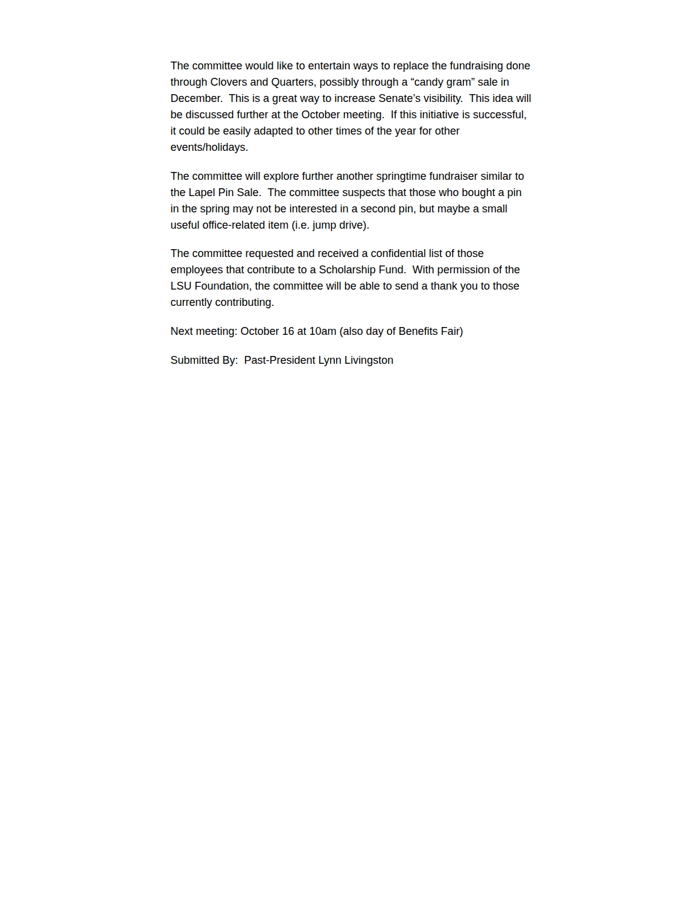The committee would like to entertain ways to replace the fundraising done through Clovers and Quarters, possibly through a “candy gram” sale in December. This is a great way to increase Senate’s visibility. This idea will be discussed further at the October meeting. If this initiative is successful, it could be easily adapted to other times of the year for other events/holidays.
The committee will explore further another springtime fundraiser similar to the Lapel Pin Sale. The committee suspects that those who bought a pin in the spring may not be interested in a second pin, but maybe a small useful office-related item (i.e. jump drive).
The committee requested and received a confidential list of those employees that contribute to a Scholarship Fund. With permission of the LSU Foundation, the committee will be able to send a thank you to those currently contributing.
Next meeting: October 16 at 10am (also day of Benefits Fair)
Submitted By: Past-President Lynn Livingston